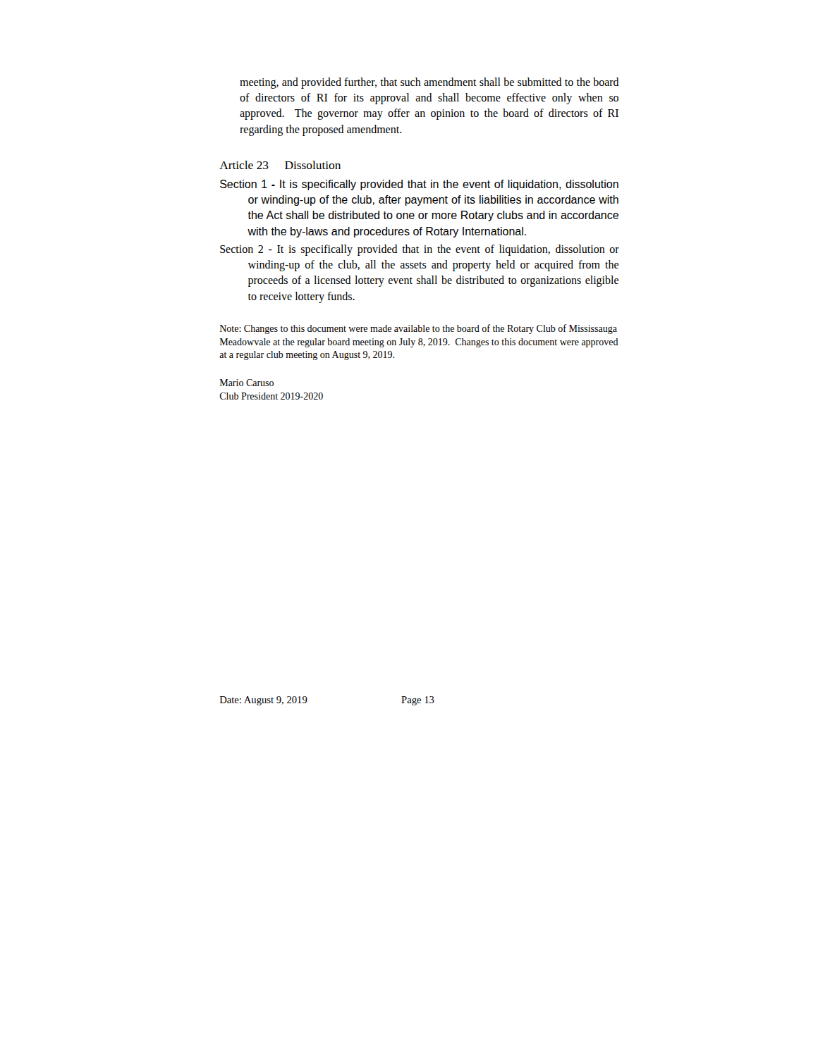meeting, and provided further, that such amendment shall be submitted to the board of directors of RI for its approval and shall become effective only when so approved. The governor may offer an opinion to the board of directors of RI regarding the proposed amendment.
Article 23 Dissolution
Section 1 - It is specifically provided that in the event of liquidation, dissolution or winding-up of the club, after payment of its liabilities in accordance with the Act shall be distributed to one or more Rotary clubs and in accordance with the by-laws and procedures of Rotary International.
Section 2 - It is specifically provided that in the event of liquidation, dissolution or winding-up of the club, all the assets and property held or acquired from the proceeds of a licensed lottery event shall be distributed to organizations eligible to receive lottery funds.
Note: Changes to this document were made available to the board of the Rotary Club of Mississauga Meadowvale at the regular board meeting on July 8, 2019. Changes to this document were approved at a regular club meeting on August 9, 2019.
Mario Caruso
Club President 2019-2020
Date: August 9, 2019 Page 13